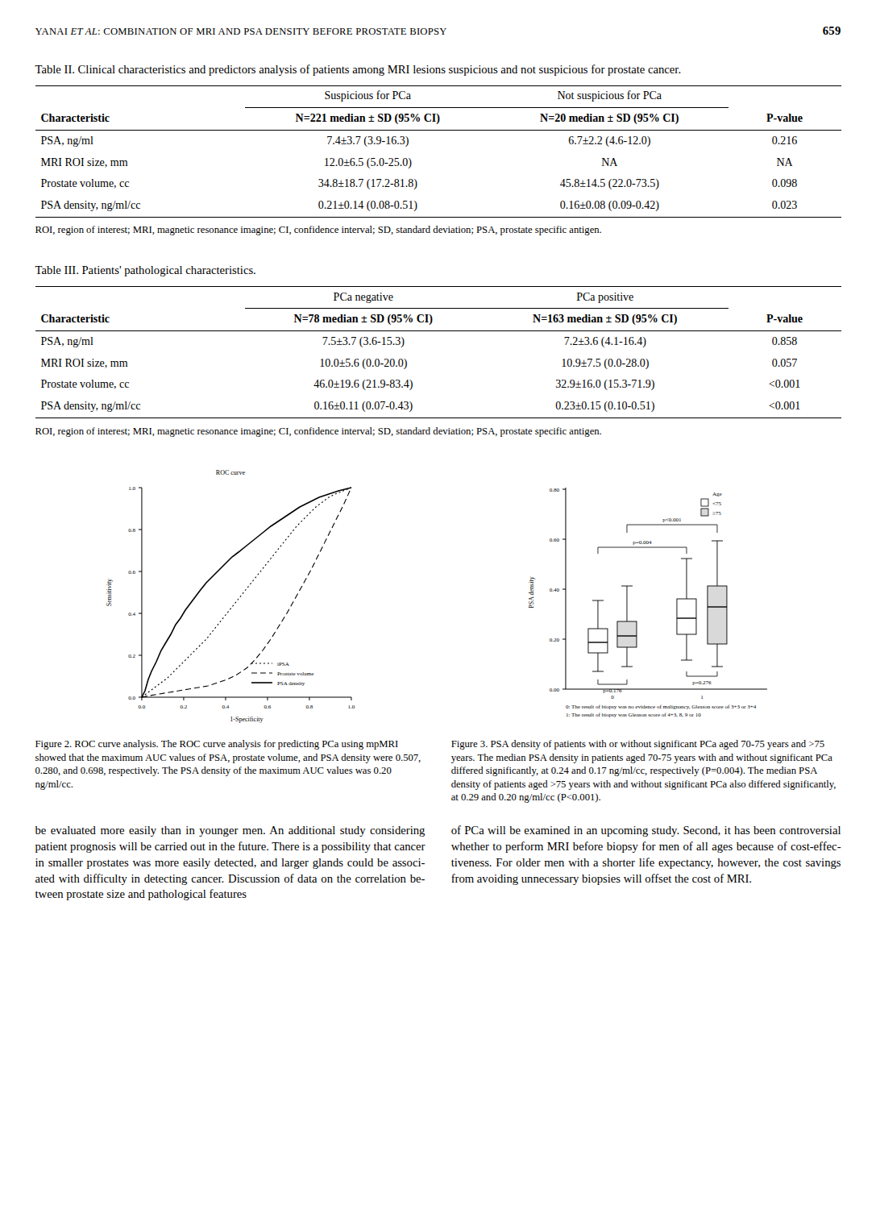Yanai et al: Combination of MRI and PSA density before prostate biopsy
659
Table II. Clinical characteristics and predictors analysis of patients among MRI lesions suspicious and not suspicious for prostate cancer.
| | Suspicious for PCa | Not suspicious for PCa | |
| --- | --- | --- | --- |
| Characteristic | N=221 median ± SD (95% CI) | N=20 median ± SD (95% CI) | P-value |
| PSA, ng/ml | 7.4±3.7 (3.9-16.3) | 6.7±2.2 (4.6-12.0) | 0.216 |
| MRI ROI size, mm | 12.0±6.5 (5.0-25.0) | NA | NA |
| Prostate volume, cc | 34.8±18.7 (17.2-81.8) | 45.8±14.5 (22.0-73.5) | 0.098 |
| PSA density, ng/ml/cc | 0.21±0.14 (0.08-0.51) | 0.16±0.08 (0.09-0.42) | 0.023 |
ROI, region of interest; MRI, magnetic resonance imagine; CI, confidence interval; SD, standard deviation; PSA, prostate specific antigen.
Table III. Patients' pathological characteristics.
| | PCa negative | PCa positive | |
| --- | --- | --- | --- |
| Characteristic | N=78 median ± SD (95% CI) | N=163 median ± SD (95% CI) | P-value |
| PSA, ng/ml | 7.5±3.7 (3.6-15.3) | 7.2±3.6 (4.1-16.4) | 0.858 |
| MRI ROI size, mm | 10.0±5.6 (0.0-20.0) | 10.9±7.5 (0.0-28.0) | 0.057 |
| Prostate volume, cc | 46.0±19.6 (21.9-83.4) | 32.9±16.0 (15.3-71.9) | <0.001 |
| PSA density, ng/ml/cc | 0.16±0.11 (0.07-0.43) | 0.23±0.15 (0.10-0.51) | <0.001 |
ROI, region of interest; MRI, magnetic resonance imagine; CI, confidence interval; SD, standard deviation; PSA, prostate specific antigen.
ROC curve 0.0 0.2 0.4 0.6 0.8 1.0 0.0 0.2 0.4 0.6 0.8 1.0 1-Specificity Sensitivity iPSA Prostate volume PSA density
Figure 2. ROC curve analysis. The ROC curve analysis for predicting PCa using mpMRI showed that the maximum AUC values of PSA, prostate volume, and PSA density were 0.507, 0.280, and 0.698, respectively. The PSA density of the maximum AUC values was 0.20 ng/ml/cc.
0.00 0.20 0.40 0.60 0.80 PSA density Age <75 ≥75 p=0.176 p=0.276 p=0.004 p<0.001 0 1 0: The result of biopsy was no evidence of malignancy, Gleason score of 3+3 or 3+4 1: The result of biopsy was Gleason score of 4+3, 8, 9 or 10
Figure 3. PSA density of patients with or without significant PCa aged 70-75 years and >75 years. The median PSA density in patients aged 70-75 years with and without significant PCa differed significantly, at 0.24 and 0.17 ng/ml/cc, respectively (P=0.004). The median PSA density of patients aged >75 years with and without significant PCa also differed significantly, at 0.29 and 0.20 ng/ml/cc (P<0.001).
be evaluated more easily than in younger men. An additional study considering patient prognosis will be carried out in the future. There is a possibility that cancer in smaller prostates was more easily detected, and larger glands could be associated with difficulty in detecting cancer. Discussion of data on the correlation between prostate size and pathological features
of PCa will be examined in an upcoming study. Second, it has been controversial whether to perform MRI before biopsy for men of all ages because of cost-effectiveness. For older men with a shorter life expectancy, however, the cost savings from avoiding unnecessary biopsies will offset the cost of MRI.